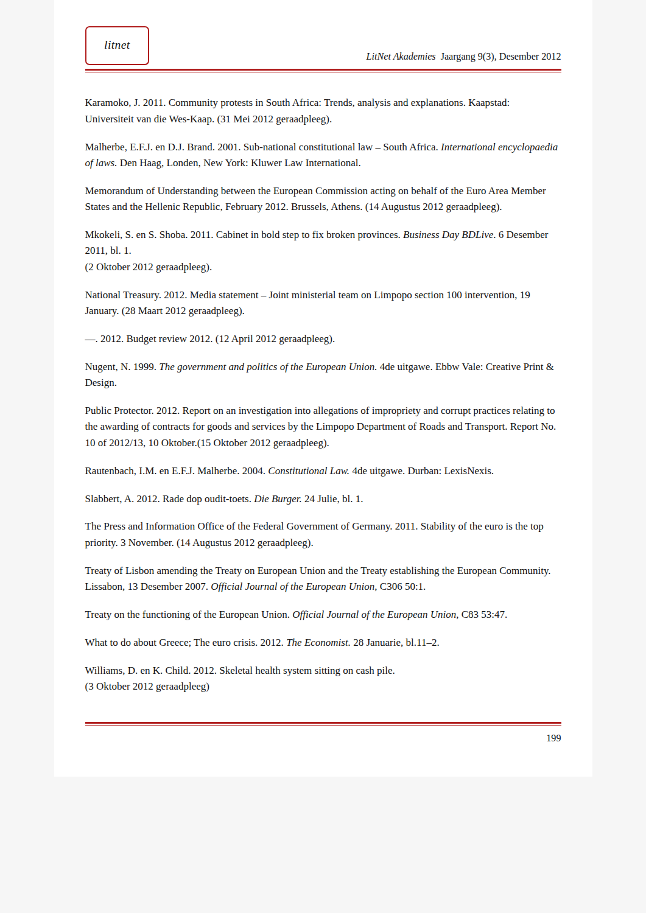litnet
LitNet Akademies Jaargang 9(3), Desember 2012
Karamoko, J. 2011. Community protests in South Africa: Trends, analysis and explanations. Kaapstad: Universiteit van die Wes-Kaap. (31 Mei 2012 geraadpleeg).
Malherbe, E.F.J. en D.J. Brand. 2001. Sub-national constitutional law – South Africa. International encyclopaedia of laws. Den Haag, Londen, New York: Kluwer Law International.
Memorandum of Understanding between the European Commission acting on behalf of the Euro Area Member States and the Hellenic Republic, February 2012. Brussels, Athens. (14 Augustus 2012 geraadpleeg).
Mkokeli, S. en S. Shoba. 2011. Cabinet in bold step to fix broken provinces. Business Day BDLive. 6 Desember 2011, bl. 1.
(2 Oktober 2012 geraadpleeg).
National Treasury. 2012. Media statement – Joint ministerial team on Limpopo section 100 intervention, 19 January. (28 Maart 2012 geraadpleeg).
—. 2012. Budget review 2012. (12 April 2012 geraadpleeg).
Nugent, N. 1999. The government and politics of the European Union. 4de uitgawe. Ebbw Vale: Creative Print & Design.
Public Protector. 2012. Report on an investigation into allegations of impropriety and corrupt practices relating to the awarding of contracts for goods and services by the Limpopo Department of Roads and Transport. Report No. 10 of 2012/13, 10 Oktober.(15 Oktober 2012 geraadpleeg).
Rautenbach, I.M. en E.F.J. Malherbe. 2004. Constitutional Law. 4de uitgawe. Durban: LexisNexis.
Slabbert, A. 2012. Rade dop oudit-toets. Die Burger. 24 Julie, bl. 1.
The Press and Information Office of the Federal Government of Germany. 2011. Stability of the euro is the top priority. 3 November. (14 Augustus 2012 geraadpleeg).
Treaty of Lisbon amending the Treaty on European Union and the Treaty establishing the European Community. Lissabon, 13 Desember 2007. Official Journal of the European Union, C306 50:1.
Treaty on the functioning of the European Union. Official Journal of the European Union, C83 53:47.
What to do about Greece; The euro crisis. 2012. The Economist. 28 Januarie, bl.11–2.
Williams, D. en K. Child. 2012. Skeletal health system sitting on cash pile.
(3 Oktober 2012 geraadpleeg)
199